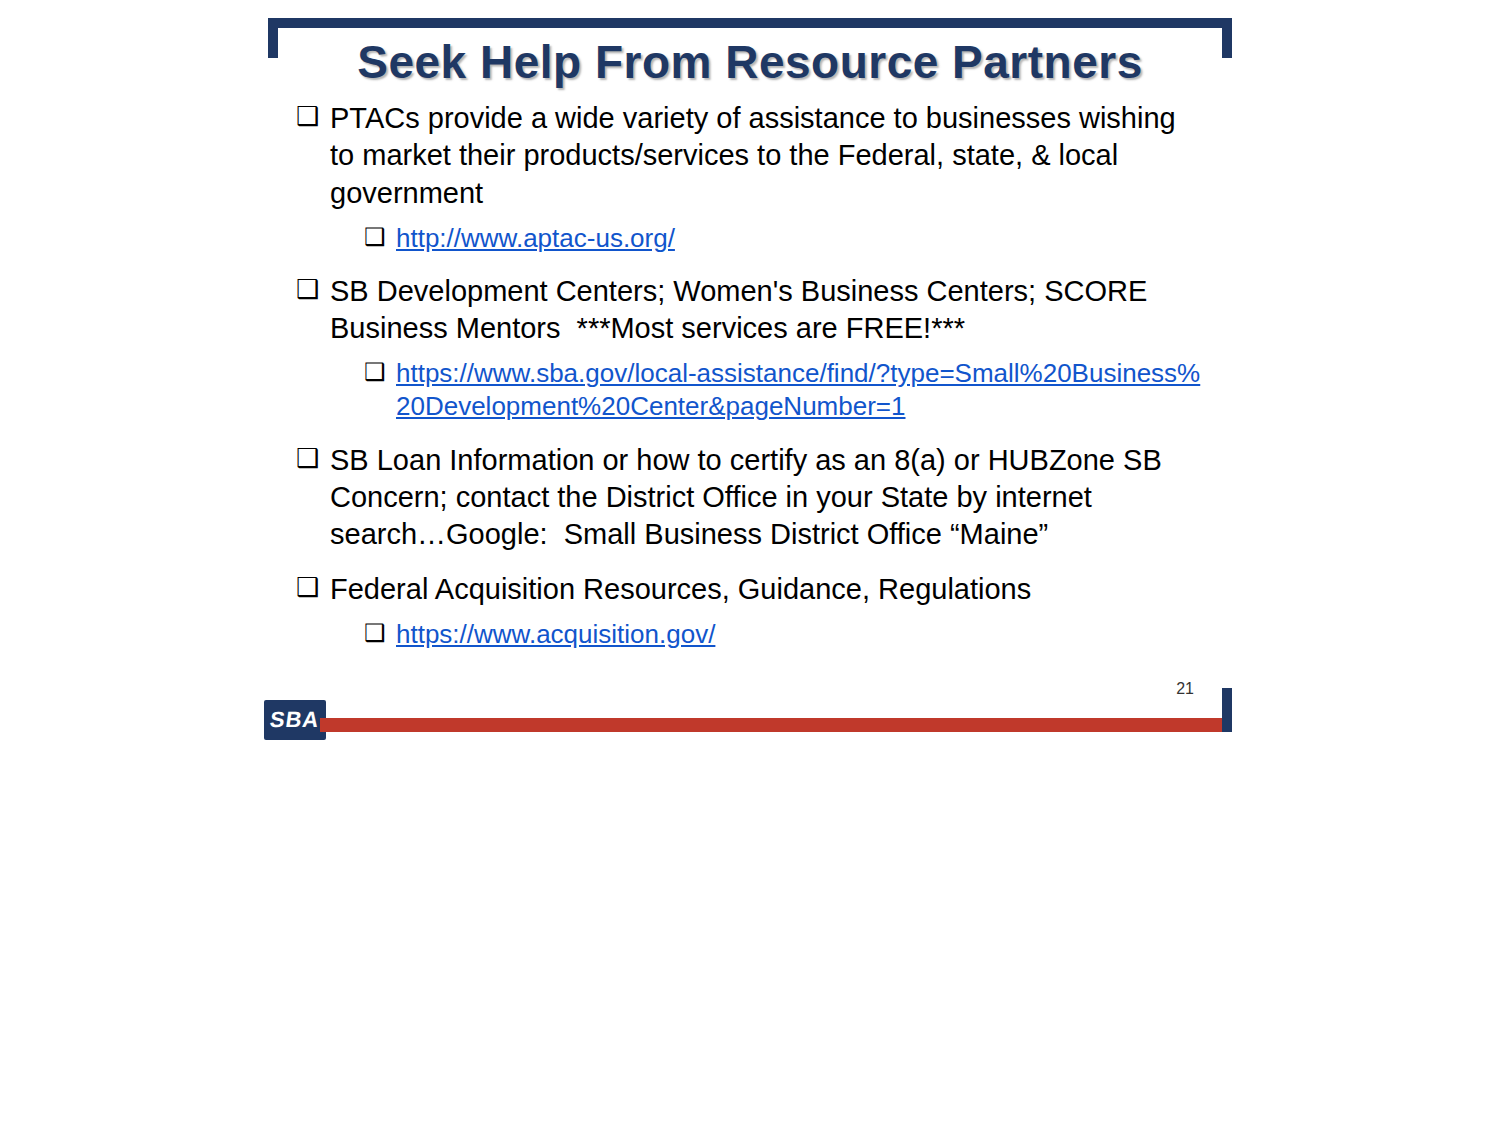Seek Help From Resource Partners
PTACs provide a wide variety of assistance to businesses wishing to market their products/services to the Federal, state, & local government
http://www.aptac-us.org/
SB Development Centers; Women's Business Centers; SCORE Business Mentors ***Most services are FREE!***
https://www.sba.gov/local-assistance/find/?type=Small%20Business%20Development%20Center&pageNumber=1
SB Loan Information or how to certify as an 8(a) or HUBZone SB Concern; contact the District Office in your State by internet search…Google: Small Business District Office “Maine”
Federal Acquisition Resources, Guidance, Regulations
https://www.acquisition.gov/
21
SBA